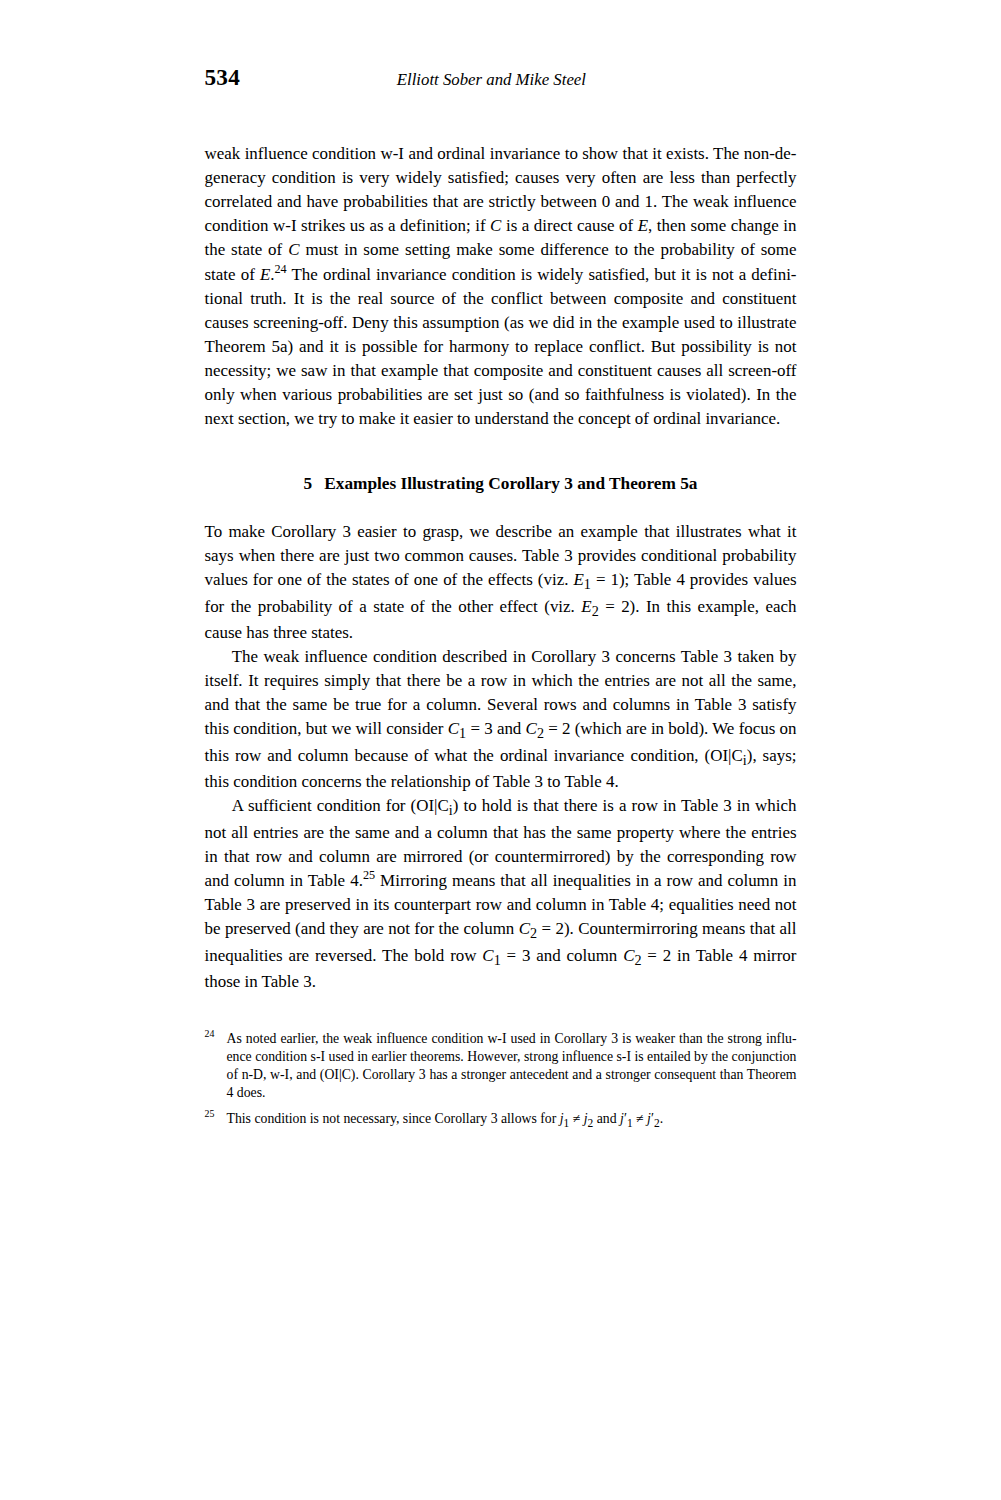534 Elliott Sober and Mike Steel
weak influence condition w-I and ordinal invariance to show that it exists. The non-degeneracy condition is very widely satisfied; causes very often are less than perfectly correlated and have probabilities that are strictly between 0 and 1. The weak influence condition w-I strikes us as a definition; if C is a direct cause of E, then some change in the state of C must in some setting make some difference to the probability of some state of E.24 The ordinal invariance condition is widely satisfied, but it is not a definitional truth. It is the real source of the conflict between composite and constituent causes screening-off. Deny this assumption (as we did in the example used to illustrate Theorem 5a) and it is possible for harmony to replace conflict. But possibility is not necessity; we saw in that example that composite and constituent causes all screen-off only when various probabilities are set just so (and so faithfulness is violated). In the next section, we try to make it easier to understand the concept of ordinal invariance.
5 Examples Illustrating Corollary 3 and Theorem 5a
To make Corollary 3 easier to grasp, we describe an example that illustrates what it says when there are just two common causes. Table 3 provides conditional probability values for one of the states of one of the effects (viz. E1 = 1); Table 4 provides values for the probability of a state of the other effect (viz. E2 = 2). In this example, each cause has three states.
The weak influence condition described in Corollary 3 concerns Table 3 taken by itself. It requires simply that there be a row in which the entries are not all the same, and that the same be true for a column. Several rows and columns in Table 3 satisfy this condition, but we will consider C1 = 3 and C2 = 2 (which are in bold). We focus on this row and column because of what the ordinal invariance condition, (OI|Ci), says; this condition concerns the relationship of Table 3 to Table 4.
A sufficient condition for (OI|Ci) to hold is that there is a row in Table 3 in which not all entries are the same and a column that has the same property where the entries in that row and column are mirrored (or countermirrored) by the corresponding row and column in Table 4.25 Mirroring means that all inequalities in a row and column in Table 3 are preserved in its counterpart row and column in Table 4; equalities need not be preserved (and they are not for the column C2 = 2). Countermirroring means that all inequalities are reversed. The bold row C1 = 3 and column C2 = 2 in Table 4 mirror those in Table 3.
24
As noted earlier, the weak influence condition w-I used in Corollary 3 is weaker than the strong influence condition s-I used in earlier theorems. However, strong influence s-I is entailed by the conjunction of n-D, w-I, and (OI|C). Corollary 3 has a stronger antecedent and a stronger consequent than Theorem 4 does.
25
This condition is not necessary, since Corollary 3 allows for j1 ≠ j2 and j′1 ≠ j′2.